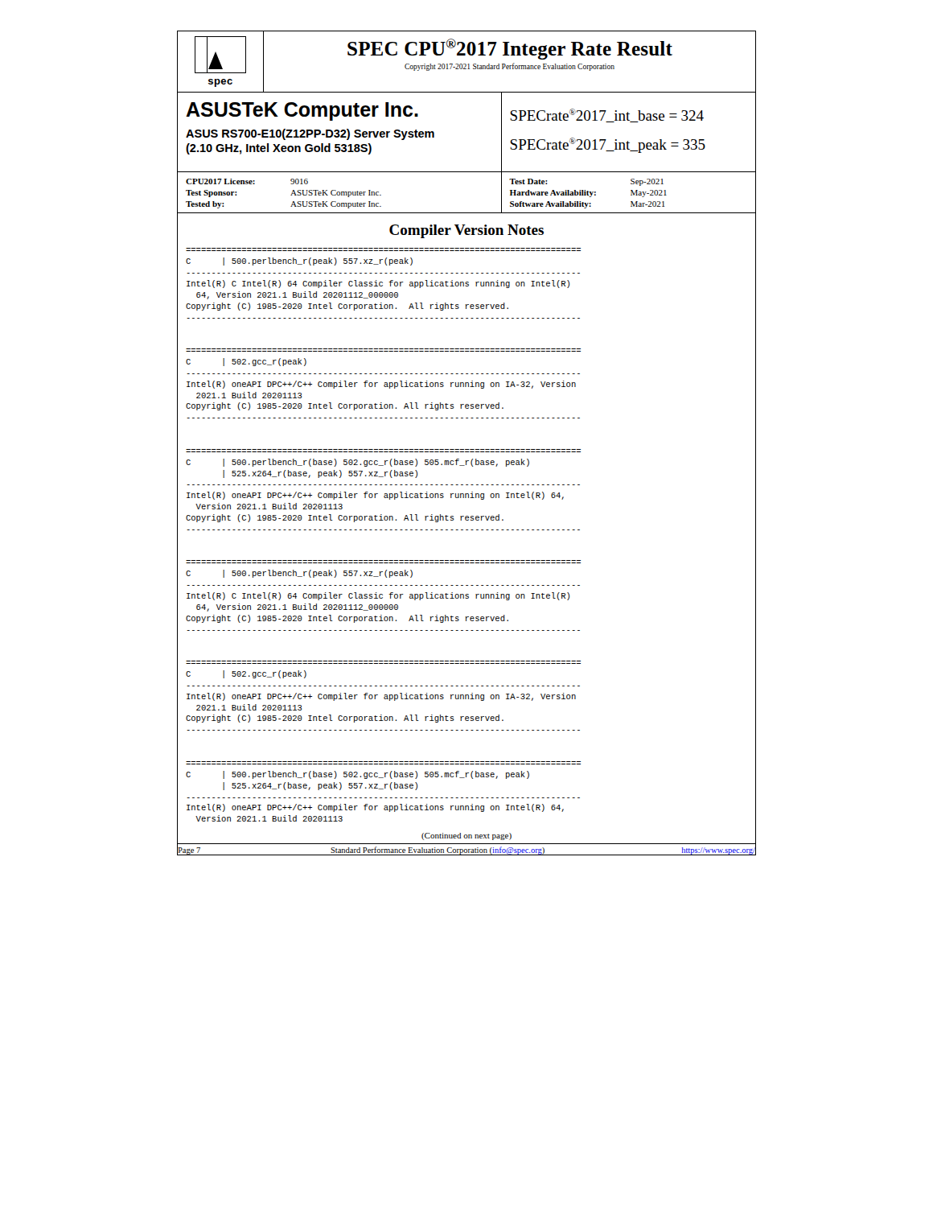spec
SPEC CPU®2017 Integer Rate Result
Copyright 2017-2021 Standard Performance Evaluation Corporation
ASUSTeK Computer Inc.
ASUS RS700-E10(Z12PP-D32) Server System
(2.10 GHz, Intel Xeon Gold 5318S)
SPECrate®2017_int_base = 324
SPECrate®2017_int_peak = 335
| CPU2017 License: | 9016 |
| Test Sponsor: | ASUSTeK Computer Inc. |
| Tested by: | ASUSTeK Computer Inc. |
| Test Date: | Sep-2021 |
| Hardware Availability: | May-2021 |
| Software Availability: | Mar-2021 |
Compiler Version Notes
==============================================================================
C      | 500.perlbench_r(peak) 557.xz_r(peak)
------------------------------------------------------------------------------
Intel(R) C Intel(R) 64 Compiler Classic for applications running on Intel(R)
  64, Version 2021.1 Build 20201112_000000
Copyright (C) 1985-2020 Intel Corporation.  All rights reserved.
------------------------------------------------------------------------------


==============================================================================
C      | 502.gcc_r(peak)
------------------------------------------------------------------------------
Intel(R) oneAPI DPC++/C++ Compiler for applications running on IA-32, Version
  2021.1 Build 20201113
Copyright (C) 1985-2020 Intel Corporation. All rights reserved.
------------------------------------------------------------------------------


==============================================================================
C      | 500.perlbench_r(base) 502.gcc_r(base) 505.mcf_r(base, peak)
       | 525.x264_r(base, peak) 557.xz_r(base)
------------------------------------------------------------------------------
Intel(R) oneAPI DPC++/C++ Compiler for applications running on Intel(R) 64,
  Version 2021.1 Build 20201113
Copyright (C) 1985-2020 Intel Corporation. All rights reserved.
------------------------------------------------------------------------------


==============================================================================
C      | 500.perlbench_r(peak) 557.xz_r(peak)
------------------------------------------------------------------------------
Intel(R) C Intel(R) 64 Compiler Classic for applications running on Intel(R)
  64, Version 2021.1 Build 20201112_000000
Copyright (C) 1985-2020 Intel Corporation.  All rights reserved.
------------------------------------------------------------------------------


==============================================================================
C      | 502.gcc_r(peak)
------------------------------------------------------------------------------
Intel(R) oneAPI DPC++/C++ Compiler for applications running on IA-32, Version
  2021.1 Build 20201113
Copyright (C) 1985-2020 Intel Corporation. All rights reserved.
------------------------------------------------------------------------------


==============================================================================
C      | 500.perlbench_r(base) 502.gcc_r(base) 505.mcf_r(base, peak)
       | 525.x264_r(base, peak) 557.xz_r(base)
------------------------------------------------------------------------------
Intel(R) oneAPI DPC++/C++ Compiler for applications running on Intel(R) 64,
  Version 2021.1 Build 20201113
(Continued on next page)
Page 7
Standard Performance Evaluation Corporation (info@spec.org)
https://www.spec.org/